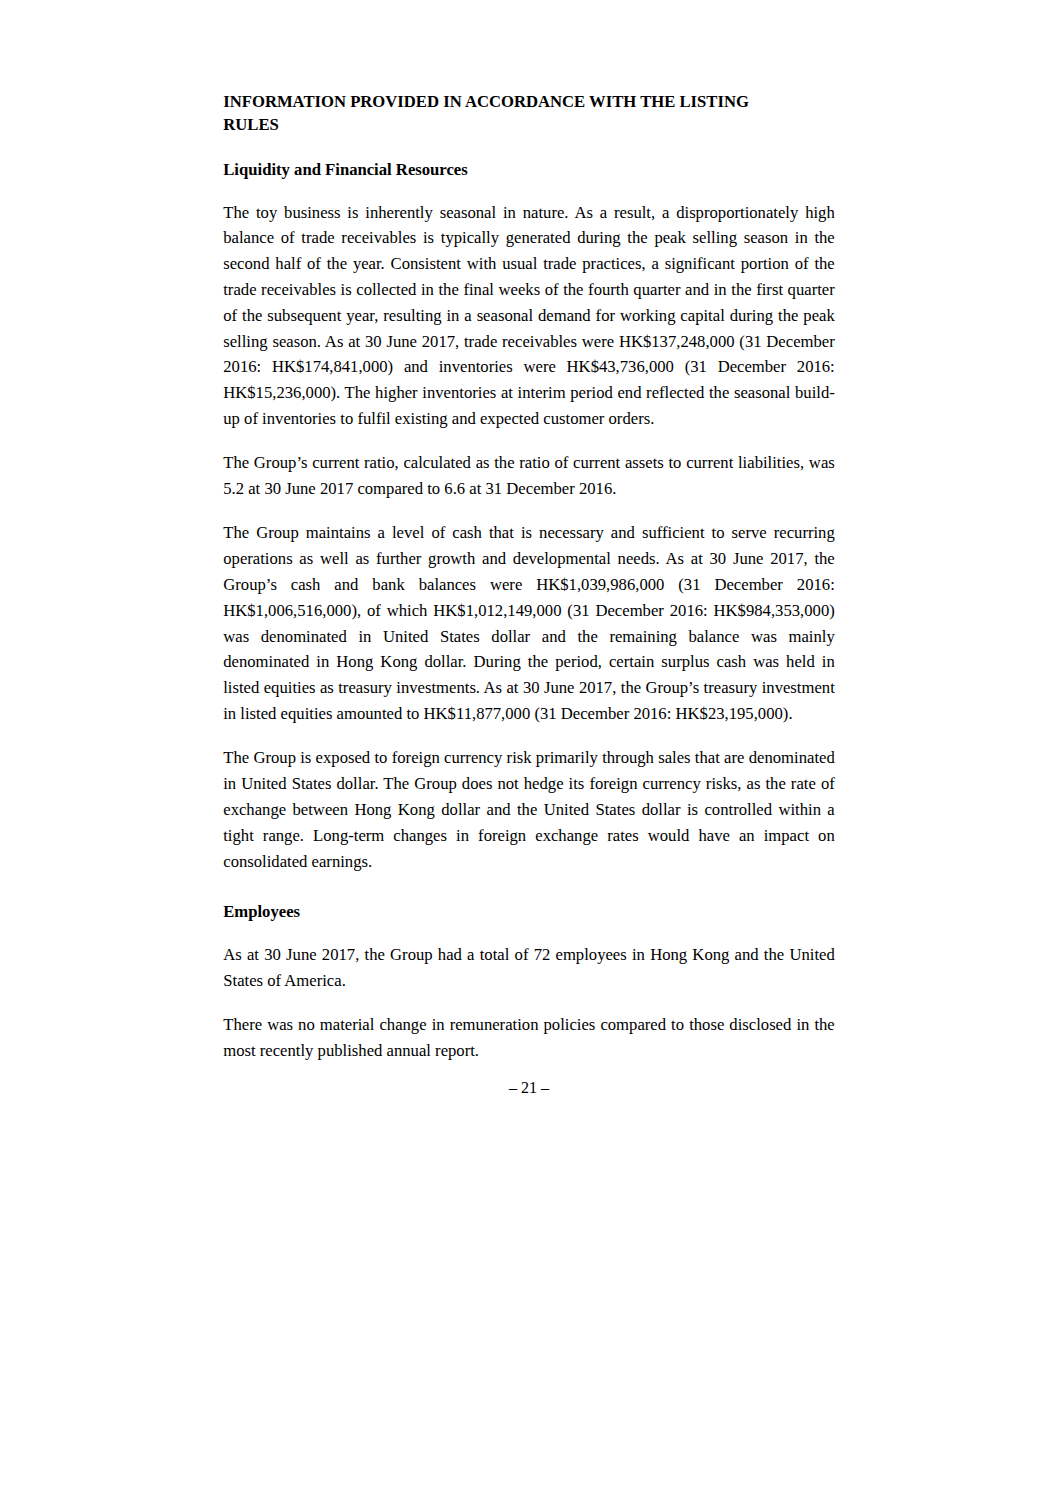INFORMATION PROVIDED IN ACCORDANCE WITH THE LISTING
RULES
Liquidity and Financial Resources
The toy business is inherently seasonal in nature. As a result, a disproportionately high balance of trade receivables is typically generated during the peak selling season in the second half of the year. Consistent with usual trade practices, a significant portion of the trade receivables is collected in the final weeks of the fourth quarter and in the first quarter of the subsequent year, resulting in a seasonal demand for working capital during the peak selling season. As at 30 June 2017, trade receivables were HK$137,248,000 (31 December 2016: HK$174,841,000) and inventories were HK$43,736,000 (31 December 2016: HK$15,236,000). The higher inventories at interim period end reflected the seasonal build-up of inventories to fulfil existing and expected customer orders.
The Group’s current ratio, calculated as the ratio of current assets to current liabilities, was 5.2 at 30 June 2017 compared to 6.6 at 31 December 2016.
The Group maintains a level of cash that is necessary and sufficient to serve recurring operations as well as further growth and developmental needs. As at 30 June 2017, the Group’s cash and bank balances were HK$1,039,986,000 (31 December 2016: HK$1,006,516,000), of which HK$1,012,149,000 (31 December 2016: HK$984,353,000) was denominated in United States dollar and the remaining balance was mainly denominated in Hong Kong dollar. During the period, certain surplus cash was held in listed equities as treasury investments. As at 30 June 2017, the Group’s treasury investment in listed equities amounted to HK$11,877,000 (31 December 2016: HK$23,195,000).
The Group is exposed to foreign currency risk primarily through sales that are denominated in United States dollar. The Group does not hedge its foreign currency risks, as the rate of exchange between Hong Kong dollar and the United States dollar is controlled within a tight range. Long-term changes in foreign exchange rates would have an impact on consolidated earnings.
Employees
As at 30 June 2017, the Group had a total of 72 employees in Hong Kong and the United States of America.
There was no material change in remuneration policies compared to those disclosed in the most recently published annual report.
– 21 –